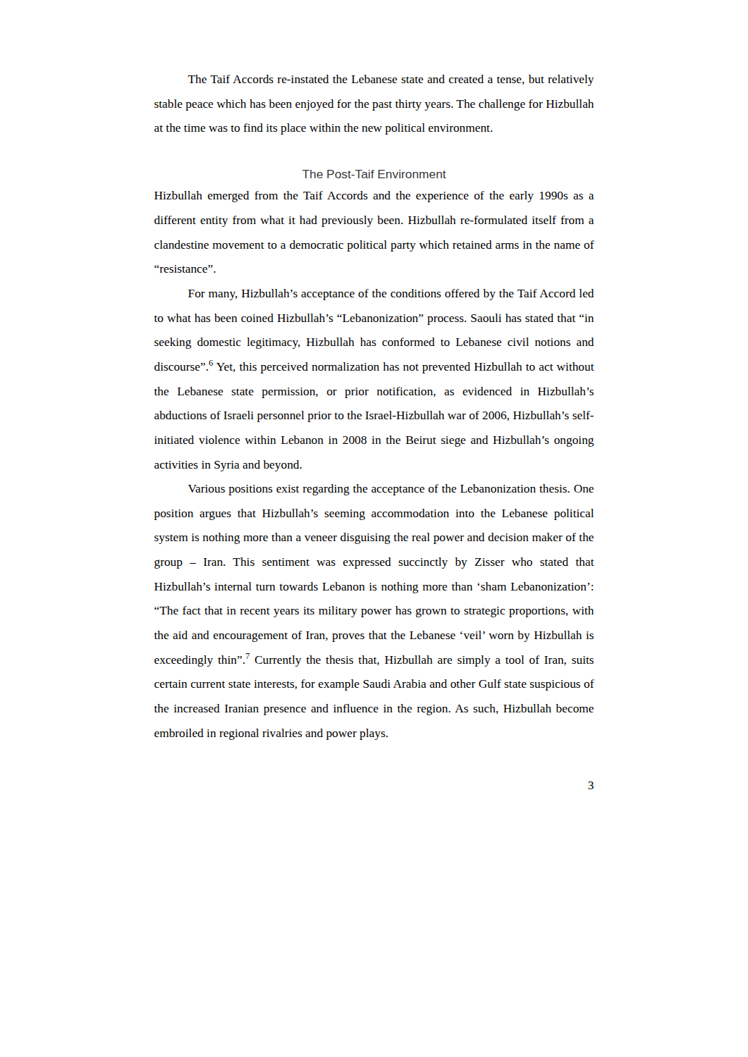The Taif Accords re-instated the Lebanese state and created a tense, but relatively stable peace which has been enjoyed for the past thirty years. The challenge for Hizbullah at the time was to find its place within the new political environment.
The Post-Taif Environment
Hizbullah emerged from the Taif Accords and the experience of the early 1990s as a different entity from what it had previously been. Hizbullah re-formulated itself from a clandestine movement to a democratic political party which retained arms in the name of “resistance”.
For many, Hizbullah’s acceptance of the conditions offered by the Taif Accord led to what has been coined Hizbullah’s “Lebanonization” process. Saouli has stated that “in seeking domestic legitimacy, Hizbullah has conformed to Lebanese civil notions and discourse”.6 Yet, this perceived normalization has not prevented Hizbullah to act without the Lebanese state permission, or prior notification, as evidenced in Hizbullah’s abductions of Israeli personnel prior to the Israel-Hizbullah war of 2006, Hizbullah’s self- initiated violence within Lebanon in 2008 in the Beirut siege and Hizbullah’s ongoing activities in Syria and beyond.
Various positions exist regarding the acceptance of the Lebanonization thesis. One position argues that Hizbullah’s seeming accommodation into the Lebanese political system is nothing more than a veneer disguising the real power and decision maker of the group – Iran. This sentiment was expressed succinctly by Zisser who stated that Hizbullah’s internal turn towards Lebanon is nothing more than ‘sham Lebanonization’: “The fact that in recent years its military power has grown to strategic proportions, with the aid and encouragement of Iran, proves that the Lebanese ‘veil’ worn by Hizbullah is exceedingly thin”.7 Currently the thesis that, Hizbullah are simply a tool of Iran, suits certain current state interests, for example Saudi Arabia and other Gulf state suspicious of the increased Iranian presence and influence in the region. As such, Hizbullah become embroiled in regional rivalries and power plays.
3